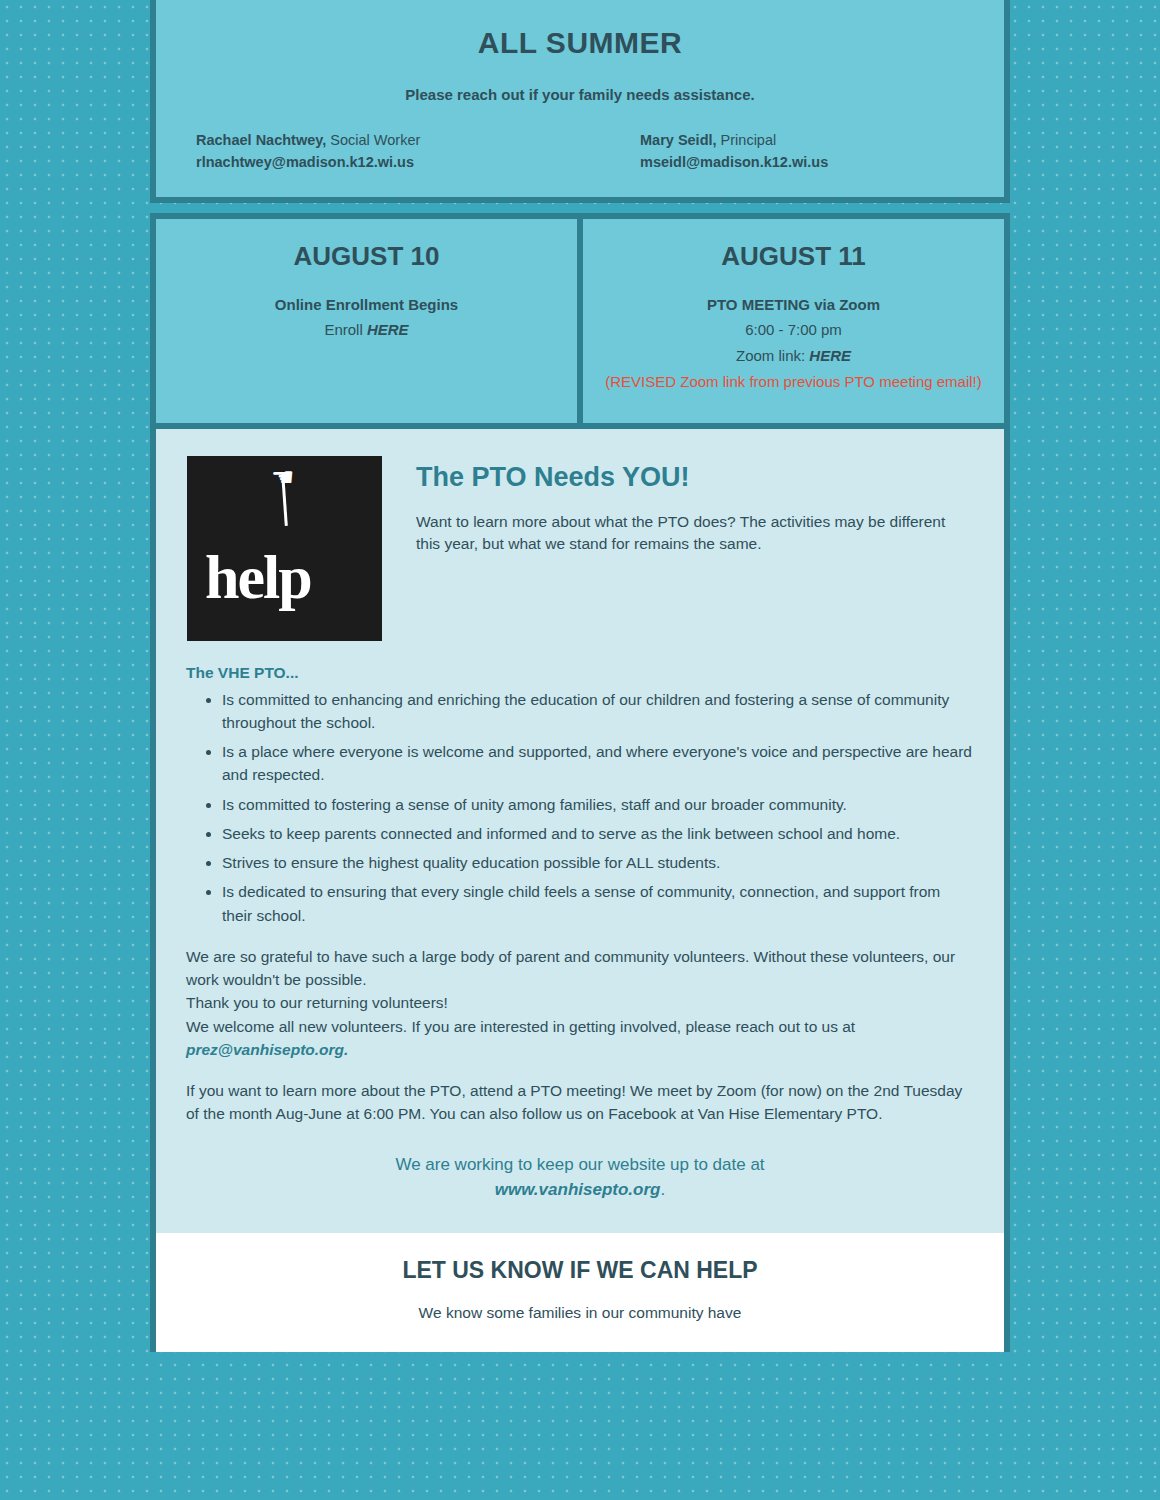ALL SUMMER
Please reach out if your family needs assistance.
| Rachael Nachtwey, Social Worker rlnachtwey@madison.k12.wi.us | Mary Seidl, Principal mseidl@madison.k12.wi.us |
| AUGUST 10 Online Enrollment Begins Enroll HERE | AUGUST 11 PTO MEETING via Zoom 6:00 - 7:00 pm Zoom link: HERE (REVISED Zoom link from previous PTO meeting email!) |
| ☚ help | The PTO Needs YOU! Want to learn more about what the PTO does? The activities may be different this year, but what we stand for remains the same. |
The VHE PTO...
Is committed to enhancing and enriching the education of our children and fostering a sense of community throughout the school.
Is a place where everyone is welcome and supported, and where everyone's voice and perspective are heard and respected.
Is committed to fostering a sense of unity among families, staff and our broader community.
Seeks to keep parents connected and informed and to serve as the link between school and home.
Strives to ensure the highest quality education possible for ALL students.
Is dedicated to ensuring that every single child feels a sense of community, connection, and support from their school.
We are so grateful to have such a large body of parent and community volunteers. Without these volunteers, our work wouldn't be possible.
Thank you to our returning volunteers!
We welcome all new volunteers. If you are interested in getting involved, please reach out to us at prez@vanhisepto.org.
If you want to learn more about the PTO, attend a PTO meeting! We meet by Zoom (for now) on the 2nd Tuesday of the month Aug-June at 6:00 PM. You can also follow us on Facebook at Van Hise Elementary PTO.
We are working to keep our website up to date at
www.vanhisepto.org.
LET US KNOW IF WE CAN HELP
We know some families in our community have